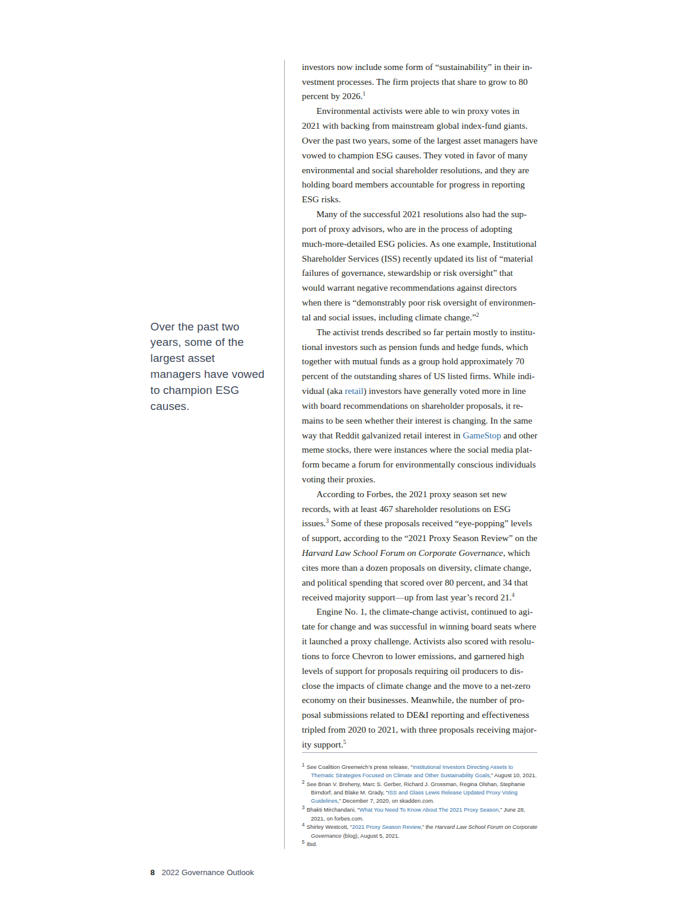Over the past two years, some of the largest asset managers have vowed to champion ESG causes.
investors now include some form of “sustainability” in their investment processes. The firm projects that share to grow to 80 percent by 2026.1
Environmental activists were able to win proxy votes in 2021 with backing from mainstream global index-fund giants. Over the past two years, some of the largest asset managers have vowed to champion ESG causes. They voted in favor of many environmental and social shareholder resolutions, and they are holding board members accountable for progress in reporting ESG risks.
Many of the successful 2021 resolutions also had the support of proxy advisors, who are in the process of adopting much-more-detailed ESG policies. As one example, Institutional Shareholder Services (ISS) recently updated its list of “material failures of governance, stewardship or risk oversight” that would warrant negative recommendations against directors when there is “demonstrably poor risk oversight of environmental and social issues, including climate change.”2
The activist trends described so far pertain mostly to institutional investors such as pension funds and hedge funds, which together with mutual funds as a group hold approximately 70 percent of the outstanding shares of US listed firms. While individual (aka retail) investors have generally voted more in line with board recommendations on shareholder proposals, it remains to be seen whether their interest is changing. In the same way that Reddit galvanized retail interest in GameStop and other meme stocks, there were instances where the social media platform became a forum for environmentally conscious individuals voting their proxies.
According to Forbes, the 2021 proxy season set new records, with at least 467 shareholder resolutions on ESG issues.3 Some of these proposals received “eye-popping” levels of support, according to the “2021 Proxy Season Review” on the Harvard Law School Forum on Corporate Governance, which cites more than a dozen proposals on diversity, climate change, and political spending that scored over 80 percent, and 34 that received majority support—up from last year’s record 21.4
Engine No. 1, the climate-change activist, continued to agitate for change and was successful in winning board seats where it launched a proxy challenge. Activists also scored with resolutions to force Chevron to lower emissions, and garnered high levels of support for proposals requiring oil producers to disclose the impacts of climate change and the move to a net-zero economy on their businesses. Meanwhile, the number of proposal submissions related to DE&I reporting and effectiveness tripled from 2020 to 2021, with three proposals receiving majority support.5
1 See Coalition Greenwich’s press release, “Institutional Investors Directing Assets to Thematic Strategies Focused on Climate and Other Sustainability Goals,” August 10, 2021.
2 See Brian V. Breheny, Marc S. Gerber, Richard J. Grossman, Regina Olshan, Stephanie Birndorf, and Blake M. Grady, “ISS and Glass Lewis Release Updated Proxy Voting Guidelines,” December 7, 2020, on skadden.com.
3 Bhakti Mirchandani, “What You Need To Know About The 2021 Proxy Season,” June 28, 2021, on forbes.com.
4 Shirley Westcott, “2021 Proxy Season Review,” the Harvard Law School Forum on Corporate Governance (blog), August 5, 2021.
5 Ibid.
82022 Governance Outlook